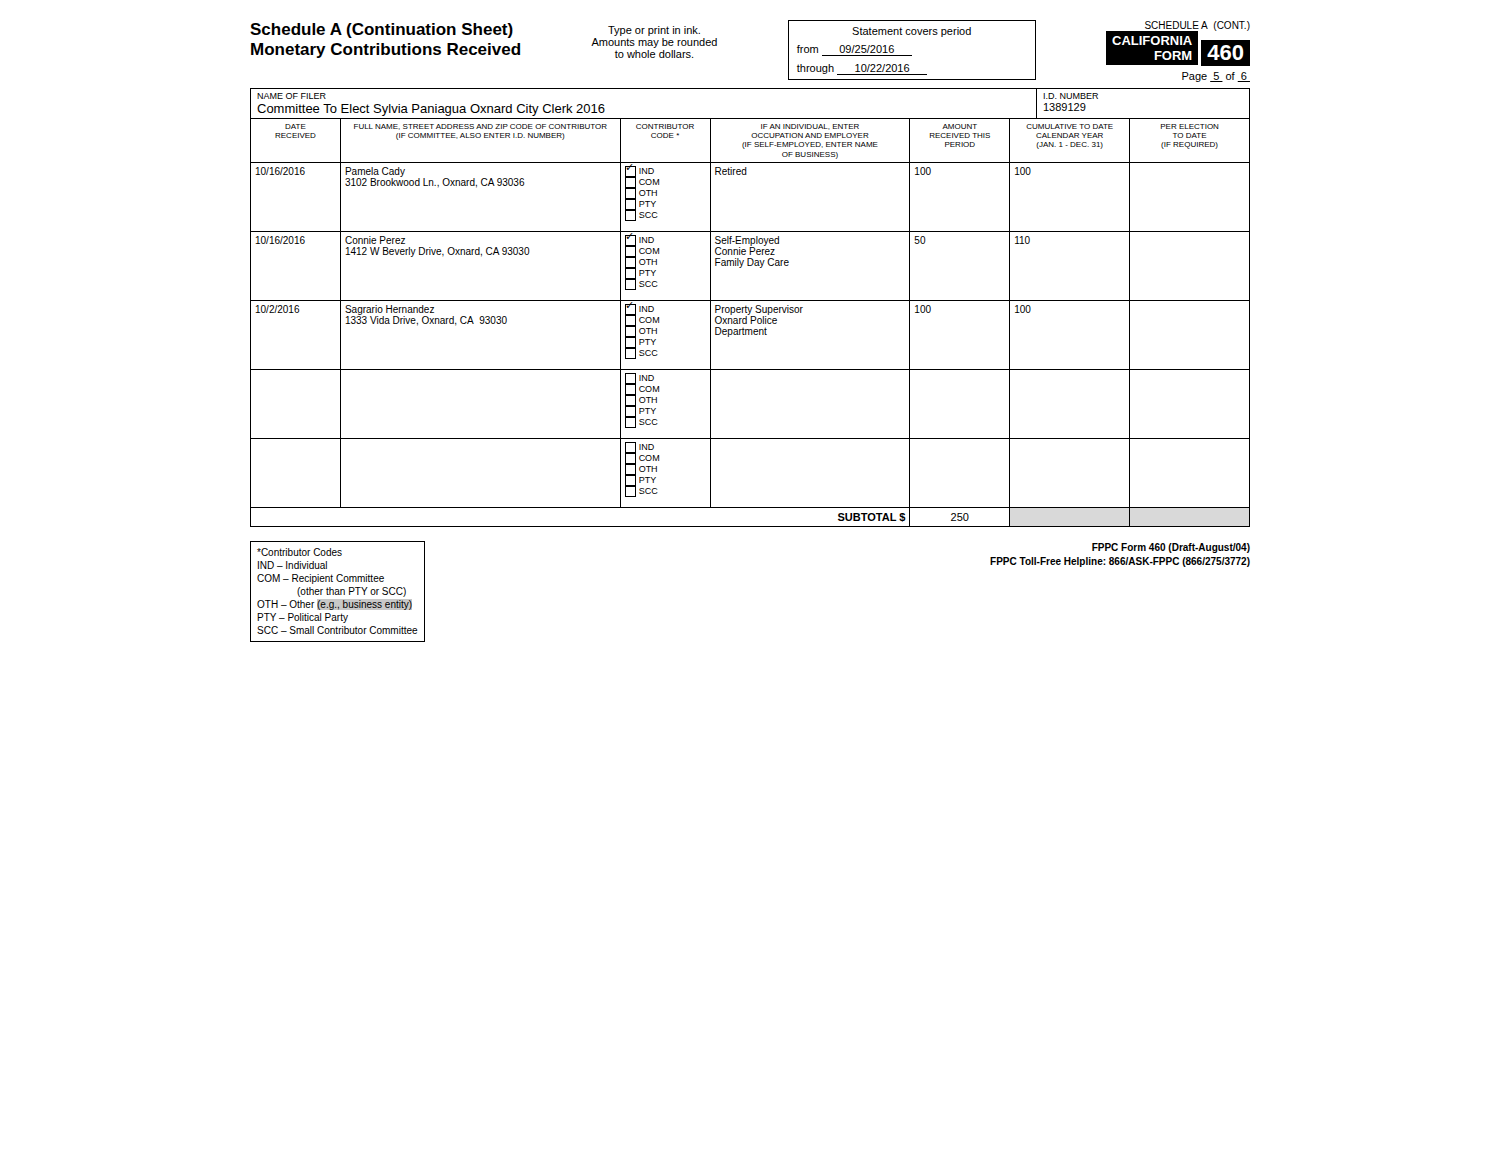Schedule A (Continuation Sheet)
Monetary Contributions Received
Type or print in ink.
Amounts may be rounded
to whole dollars.
Statement covers period
from 09/25/2016
through 10/22/2016
SCHEDULE A (CONT.)
CALIFORNIA
FORM 460
Page 5 of 6
NAME OF FILER
Committee To Elect Sylvia Paniagua Oxnard City Clerk 2016
I.D. NUMBER
1389129
| DATE RECEIVED | FULL NAME, STREET ADDRESS AND ZIP CODE OF CONTRIBUTOR (IF COMMITTEE, ALSO ENTER I.D. NUMBER) | CONTRIBUTOR CODE * | IF AN INDIVIDUAL, ENTER OCCUPATION AND EMPLOYER (IF SELF-EMPLOYED, ENTER NAME OF BUSINESS) | AMOUNT RECEIVED THIS PERIOD | CUMULATIVE TO DATE CALENDAR YEAR (JAN. 1 - DEC. 31) | PER ELECTION TO DATE (IF REQUIRED) |
| --- | --- | --- | --- | --- | --- | --- |
| 10/16/2016 | Pamela Cady 3102 Brookwood Ln., Oxnard, CA 93036 | IND COM OTH PTY SCC | Retired | 100 | 100 | |
| 10/16/2016 | Connie Perez 1412 W Beverly Drive, Oxnard, CA 93030 | IND COM OTH PTY SCC | Self-Employed Connie Perez Family Day Care | 50 | 110 | |
| 10/2/2016 | Sagrario Hernandez 1333 Vida Drive, Oxnard, CA 93030 | IND COM OTH PTY SCC | Property Supervisor Oxnard Police Department | 100 | 100 | |
| | | IND COM OTH PTY SCC | | | | |
| | | IND COM OTH PTY SCC | | | | |
| SUBTOTAL $ | 250 | | |
*Contributor Codes
IND – Individual
COM – Recipient Committee
(other than PTY or SCC)
OTH – Other (e.g., business entity)
PTY – Political Party
SCC – Small Contributor Committee
FPPC Form 460 (Draft-August/04)
FPPC Toll-Free Helpline: 866/ASK-FPPC (866/275/3772)